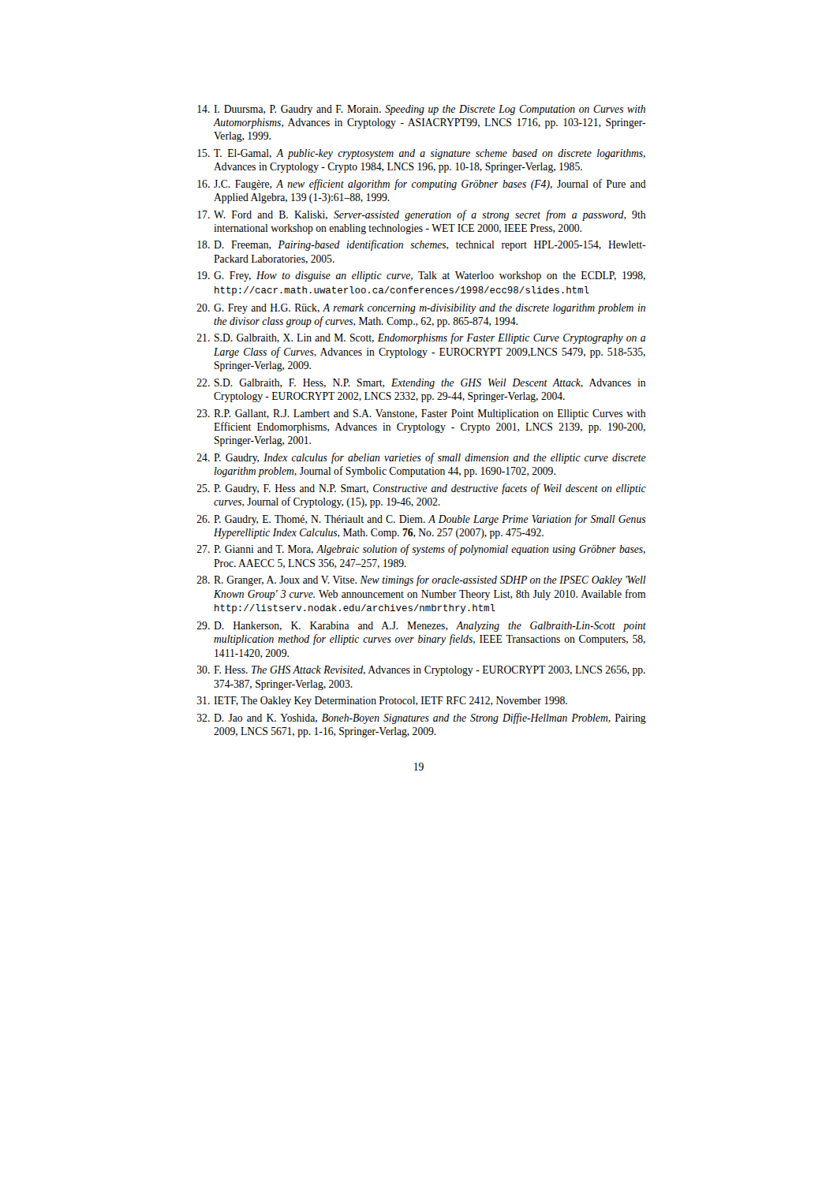14. I. Duursma, P. Gaudry and F. Morain. Speeding up the Discrete Log Computation on Curves with Automorphisms, Advances in Cryptology - ASIACRYPT99, LNCS 1716, pp. 103-121, Springer-Verlag, 1999.
15. T. El-Gamal, A public-key cryptosystem and a signature scheme based on discrete logarithms, Advances in Cryptology - Crypto 1984, LNCS 196, pp. 10-18, Springer-Verlag, 1985.
16. J.C. Faugère, A new efficient algorithm for computing Gröbner bases (F4), Journal of Pure and Applied Algebra, 139 (1-3):61–88, 1999.
17. W. Ford and B. Kaliski, Server-assisted generation of a strong secret from a password, 9th international workshop on enabling technologies - WET ICE 2000, IEEE Press, 2000.
18. D. Freeman, Pairing-based identification schemes, technical report HPL-2005-154, Hewlett-Packard Laboratories, 2005.
19. G. Frey, How to disguise an elliptic curve, Talk at Waterloo workshop on the ECDLP, 1998, http://cacr.math.uwaterloo.ca/conferences/1998/ecc98/slides.html
20. G. Frey and H.G. Rück, A remark concerning m-divisibility and the discrete logarithm problem in the divisor class group of curves, Math. Comp., 62, pp. 865-874, 1994.
21. S.D. Galbraith, X. Lin and M. Scott, Endomorphisms for Faster Elliptic Curve Cryptography on a Large Class of Curves, Advances in Cryptology - EUROCRYPT 2009,LNCS 5479, pp. 518-535, Springer-Verlag, 2009.
22. S.D. Galbraith, F. Hess, N.P. Smart, Extending the GHS Weil Descent Attack, Advances in Cryptology - EUROCRYPT 2002, LNCS 2332, pp. 29-44, Springer-Verlag, 2004.
23. R.P. Gallant, R.J. Lambert and S.A. Vanstone, Faster Point Multiplication on Elliptic Curves with Efficient Endomorphisms, Advances in Cryptology - Crypto 2001, LNCS 2139, pp. 190-200, Springer-Verlag, 2001.
24. P. Gaudry, Index calculus for abelian varieties of small dimension and the elliptic curve discrete logarithm problem, Journal of Symbolic Computation 44, pp. 1690-1702, 2009.
25. P. Gaudry, F. Hess and N.P. Smart, Constructive and destructive facets of Weil descent on elliptic curves, Journal of Cryptology, (15), pp. 19-46, 2002.
26. P. Gaudry, E. Thomé, N. Thériault and C. Diem. A Double Large Prime Variation for Small Genus Hyperelliptic Index Calculus, Math. Comp. 76, No. 257 (2007), pp. 475-492.
27. P. Gianni and T. Mora, Algebraic solution of systems of polynomial equation using Gröbner bases, Proc. AAECC 5, LNCS 356, 247–257, 1989.
28. R. Granger, A. Joux and V. Vitse. New timings for oracle-assisted SDHP on the IPSEC Oakley 'Well Known Group' 3 curve. Web announcement on Number Theory List, 8th July 2010. Available from http://listserv.nodak.edu/archives/nmbrthry.html
29. D. Hankerson, K. Karabina and A.J. Menezes, Analyzing the Galbraith-Lin-Scott point multiplication method for elliptic curves over binary fields, IEEE Transactions on Computers, 58, 1411-1420, 2009.
30. F. Hess. The GHS Attack Revisited, Advances in Cryptology - EUROCRYPT 2003, LNCS 2656, pp. 374-387, Springer-Verlag, 2003.
31. IETF, The Oakley Key Determination Protocol, IETF RFC 2412, November 1998.
32. D. Jao and K. Yoshida, Boneh-Boyen Signatures and the Strong Diffie-Hellman Problem, Pairing 2009, LNCS 5671, pp. 1-16, Springer-Verlag, 2009.
19